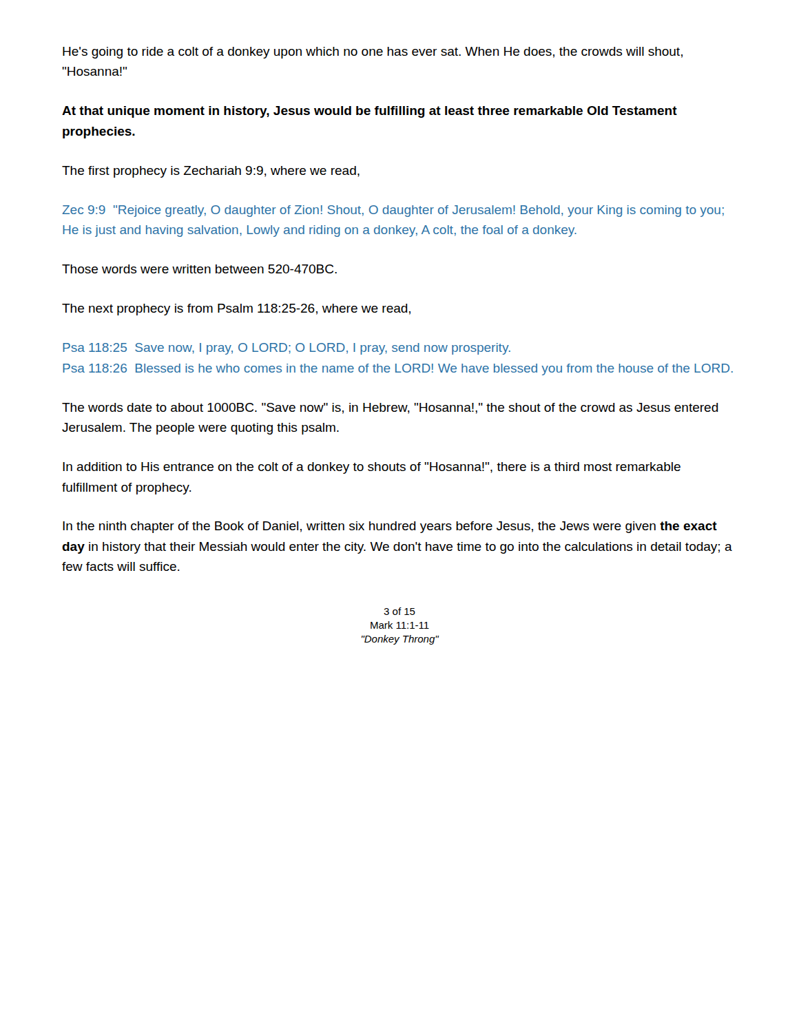He's going to ride a colt of a donkey upon which no one has ever sat. When He does, the crowds will shout, "Hosanna!"
At that unique moment in history, Jesus would be fulfilling at least three remarkable Old Testament prophecies.
The first prophecy is Zechariah 9:9, where we read,
Zec 9:9 "Rejoice greatly, O daughter of Zion! Shout, O daughter of Jerusalem! Behold, your King is coming to you; He is just and having salvation, Lowly and riding on a donkey, A colt, the foal of a donkey.
Those words were written between 520-470BC.
The next prophecy is from Psalm 118:25-26, where we read,
Psa 118:25 Save now, I pray, O LORD; O LORD, I pray, send now prosperity.
Psa 118:26 Blessed is he who comes in the name of the LORD! We have blessed you from the house of the LORD.
The words date to about 1000BC. "Save now" is, in Hebrew, "Hosanna!," the shout of the crowd as Jesus entered Jerusalem. The people were quoting this psalm.
In addition to His entrance on the colt of a donkey to shouts of "Hosanna!", there is a third most remarkable fulfillment of prophecy.
In the ninth chapter of the Book of Daniel, written six hundred years before Jesus, the Jews were given the exact day in history that their Messiah would enter the city. We don't have time to go into the calculations in detail today; a few facts will suffice.
3 of 15
Mark 11:1-11
"Donkey Throng"